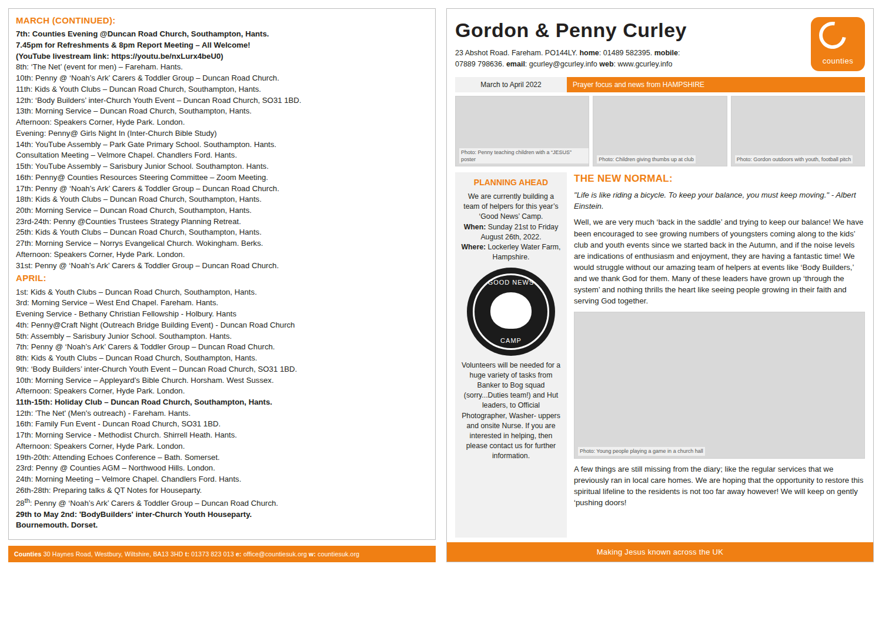MARCH (CONTINUED):
7th: Counties Evening @Duncan Road Church, Southampton, Hants.
7.45pm for Refreshments & 8pm Report Meeting – All Welcome!
(YouTube livestream link: https://youtu.be/nxLurx4beU0)
8th: ‘The Net’ (event for men) – Fareham. Hants.
10th: Penny @ ‘Noah’s Ark’ Carers & Toddler Group – Duncan Road Church.
11th: Kids & Youth Clubs – Duncan Road Church, Southampton, Hants.
12th: ‘Body Builders’ inter-Church Youth Event – Duncan Road Church, SO31 1BD.
13th: Morning Service – Duncan Road Church, Southampton, Hants.
Afternoon: Speakers Corner, Hyde Park. London.
Evening: Penny@ Girls Night In (Inter-Church Bible Study)
14th: YouTube Assembly – Park Gate Primary School. Southampton. Hants.
Consultation Meeting – Velmore Chapel. Chandlers Ford. Hants.
15th: YouTube Assembly – Sarisbury Junior School. Southampton. Hants.
16th: Penny@ Counties Resources Steering Committee – Zoom Meeting.
17th: Penny @ ‘Noah’s Ark’ Carers & Toddler Group – Duncan Road Church.
18th: Kids & Youth Clubs – Duncan Road Church, Southampton, Hants.
20th: Morning Service – Duncan Road Church, Southampton, Hants.
23rd-24th: Penny @Counties Trustees Strategy Planning Retreat.
25th: Kids & Youth Clubs – Duncan Road Church, Southampton, Hants.
27th: Morning Service – Norrys Evangelical Church. Wokingham. Berks.
Afternoon: Speakers Corner, Hyde Park. London.
31st: Penny @ ‘Noah’s Ark’ Carers & Toddler Group – Duncan Road Church.
APRIL:
1st: Kids & Youth Clubs – Duncan Road Church, Southampton, Hants.
3rd: Morning Service – West End Chapel. Fareham. Hants.
Evening Service - Bethany Christian Fellowship - Holbury. Hants
4th: Penny@Craft Night (Outreach Bridge Building Event) - Duncan Road Church
5th: Assembly – Sarisbury Junior School. Southampton. Hants.
7th: Penny @ ‘Noah’s Ark’ Carers & Toddler Group – Duncan Road Church.
8th: Kids & Youth Clubs – Duncan Road Church, Southampton, Hants.
9th: ‘Body Builders’ inter-Church Youth Event – Duncan Road Church, SO31 1BD.
10th: Morning Service – Appleyard’s Bible Church. Horsham. West Sussex.
Afternoon: Speakers Corner, Hyde Park. London.
11th-15th: Holiday Club – Duncan Road Church, Southampton, Hants.
12th: 'The Net' (Men's outreach) - Fareham. Hants.
16th: Family Fun Event - Duncan Road Church, SO31 1BD.
17th: Morning Service - Methodist Church. Shirrell Heath. Hants.
Afternoon: Speakers Corner, Hyde Park. London.
19th-20th: Attending Echoes Conference – Bath. Somerset.
23rd: Penny @ Counties AGM – Northwood Hills. London.
24th: Morning Meeting – Velmore Chapel. Chandlers Ford. Hants.
26th-28th: Preparing talks & QT Notes for Houseparty.
28th: Penny @ ‘Noah’s Ark’ Carers & Toddler Group – Duncan Road Church.
29th to May 2nd: 'BodyBuilders' inter-Church Youth Houseparty.
Bournemouth. Dorset.
Counties 30 Haynes Road, Westbury, Wiltshire, BA13 3HD t: 01373 823 013 e: office@countiesuk.org w: countiesuk.org
Gordon & Penny Curley
23 Abshot Road. Fareham. PO144LY. home: 01489 582395. mobile:
07889 798636. email: gcurley@gcurley.info web: www.gcurley.info
counties
March to April 2022
Prayer focus and news from HAMPSHIRE
Photo: Penny teaching children with a “JESUS” poster
Photo: Children giving thumbs up at club
Photo: Gordon outdoors with youth, football pitch
PLANNING AHEAD
We are currently building a team of helpers for this year’s ‘Good News’ Camp.
When: Sunday 21st to Friday August 26th, 2022.
Where: Lockerley Water Farm, Hampshire.
GOOD NEWS
CAMP
Volunteers will be needed for a huge variety of tasks from Banker to Bog squad (sorry...Duties team!) and Hut leaders, to Official Photographer, Washer- uppers and onsite Nurse. If you are interested in helping, then please contact us for further information.
THE NEW NORMAL:
"Life is like riding a bicycle. To keep your balance, you must keep moving." - Albert Einstein.
Well, we are very much ‘back in the saddle’ and trying to keep our balance! We have been encouraged to see growing numbers of youngsters coming along to the kids’ club and youth events since we started back in the Autumn, and if the noise levels are indications of enthusiasm and enjoyment, they are having a fantastic time! We would struggle without our amazing team of helpers at events like ‘Body Builders,’ and we thank God for them. Many of these leaders have grown up ‘through the system’ and nothing thrills the heart like seeing people growing in their faith and serving God together.
Photo: Young people playing a game in a church hall
A few things are still missing from the diary; like the regular services that we previously ran in local care homes. We are hoping that the opportunity to restore this spiritual lifeline to the residents is not too far away however! We will keep on gently ‘pushing doors!
Making Jesus known across the UK